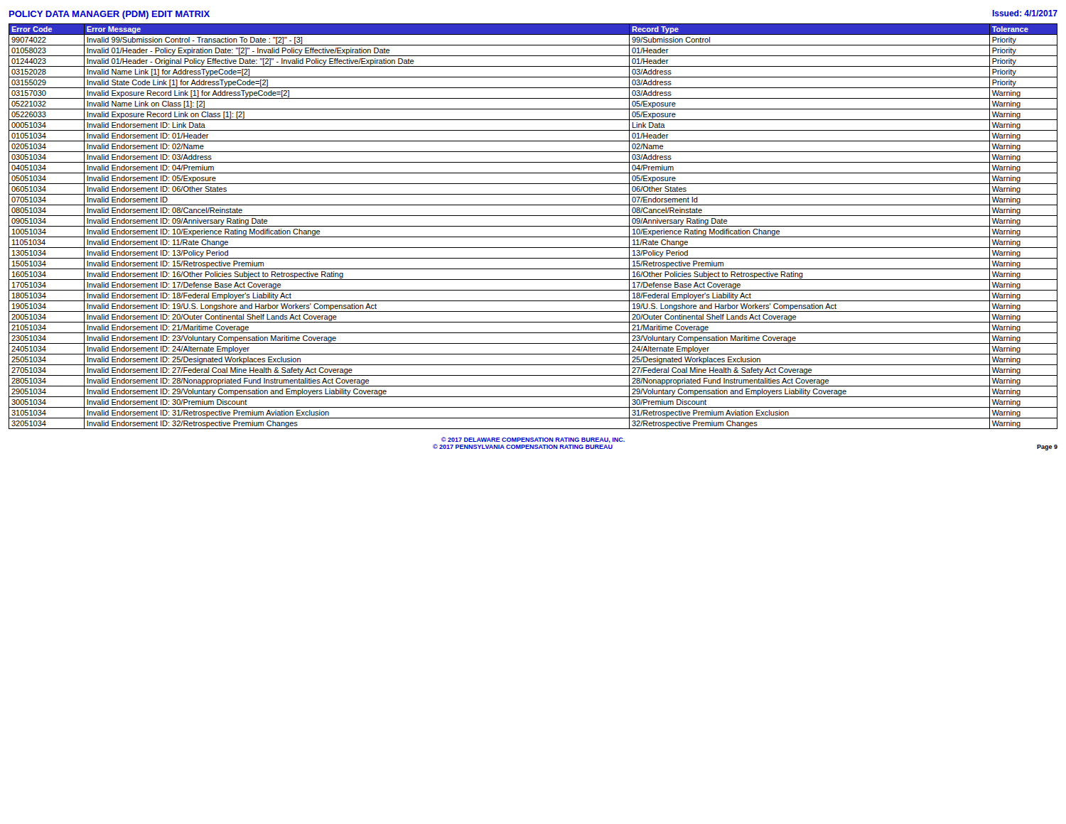POLICY DATA MANAGER (PDM) EDIT MATRIX
Issued: 4/1/2017
| Error Code | Error Message | Record Type | Tolerance |
| --- | --- | --- | --- |
| 99074022 | Invalid 99/Submission Control - Transaction To Date : "[2]" - [3] | 99/Submission Control | Priority |
| 01058023 | Invalid 01/Header - Policy Expiration Date: "[2]" - Invalid Policy Effective/Expiration Date | 01/Header | Priority |
| 01244023 | Invalid 01/Header - Original Policy Effective Date: "[2]" - Invalid Policy Effective/Expiration Date | 01/Header | Priority |
| 03152028 | Invalid Name Link [1] for AddressTypeCode=[2] | 03/Address | Priority |
| 03155029 | Invalid State Code Link [1] for AddressTypeCode=[2] | 03/Address | Priority |
| 03157030 | Invalid Exposure Record Link [1] for AddressTypeCode=[2] | 03/Address | Warning |
| 05221032 | Invalid Name Link on Class [1]: [2] | 05/Exposure | Warning |
| 05226033 | Invalid Exposure Record Link on Class [1]: [2] | 05/Exposure | Warning |
| 00051034 | Invalid Endorsement ID: Link Data | Link Data | Warning |
| 01051034 | Invalid Endorsement ID: 01/Header | 01/Header | Warning |
| 02051034 | Invalid Endorsement ID: 02/Name | 02/Name | Warning |
| 03051034 | Invalid Endorsement ID: 03/Address | 03/Address | Warning |
| 04051034 | Invalid Endorsement ID: 04/Premium | 04/Premium | Warning |
| 05051034 | Invalid Endorsement ID: 05/Exposure | 05/Exposure | Warning |
| 06051034 | Invalid Endorsement ID: 06/Other States | 06/Other States | Warning |
| 07051034 | Invalid Endorsement ID | 07/Endorsement Id | Warning |
| 08051034 | Invalid Endorsement ID: 08/Cancel/Reinstate | 08/Cancel/Reinstate | Warning |
| 09051034 | Invalid Endorsement ID: 09/Anniversary Rating Date | 09/Anniversary Rating Date | Warning |
| 10051034 | Invalid Endorsement ID: 10/Experience Rating Modification Change | 10/Experience Rating Modification Change | Warning |
| 11051034 | Invalid Endorsement ID: 11/Rate Change | 11/Rate Change | Warning |
| 13051034 | Invalid Endorsement ID: 13/Policy Period | 13/Policy Period | Warning |
| 15051034 | Invalid Endorsement ID: 15/Retrospective Premium | 15/Retrospective Premium | Warning |
| 16051034 | Invalid Endorsement ID: 16/Other Policies Subject to Retrospective Rating | 16/Other Policies Subject to Retrospective Rating | Warning |
| 17051034 | Invalid Endorsement ID: 17/Defense Base Act Coverage | 17/Defense Base Act Coverage | Warning |
| 18051034 | Invalid Endorsement ID: 18/Federal Employer's Liability Act | 18/Federal Employer's Liability Act | Warning |
| 19051034 | Invalid Endorsement ID: 19/U.S. Longshore and Harbor Workers' Compensation Act | 19/U.S. Longshore and Harbor Workers' Compensation Act | Warning |
| 20051034 | Invalid Endorsement ID: 20/Outer Continental Shelf Lands Act Coverage | 20/Outer Continental Shelf Lands Act Coverage | Warning |
| 21051034 | Invalid Endorsement ID: 21/Maritime Coverage | 21/Maritime Coverage | Warning |
| 23051034 | Invalid Endorsement ID: 23/Voluntary Compensation Maritime Coverage | 23/Voluntary Compensation Maritime Coverage | Warning |
| 24051034 | Invalid Endorsement ID: 24/Alternate Employer | 24/Alternate Employer | Warning |
| 25051034 | Invalid Endorsement ID: 25/Designated Workplaces Exclusion | 25/Designated Workplaces Exclusion | Warning |
| 27051034 | Invalid Endorsement ID: 27/Federal Coal Mine Health & Safety Act Coverage | 27/Federal Coal Mine Health & Safety Act Coverage | Warning |
| 28051034 | Invalid Endorsement ID: 28/Nonappropriated Fund Instrumentalities Act Coverage | 28/Nonappropriated Fund Instrumentalities Act Coverage | Warning |
| 29051034 | Invalid Endorsement ID: 29/Voluntary Compensation and Employers Liability Coverage | 29/Voluntary Compensation and Employers Liability Coverage | Warning |
| 30051034 | Invalid Endorsement ID: 30/Premium Discount | 30/Premium Discount | Warning |
| 31051034 | Invalid Endorsement ID: 31/Retrospective Premium Aviation Exclusion | 31/Retrospective Premium Aviation Exclusion | Warning |
| 32051034 | Invalid Endorsement ID: 32/Retrospective Premium Changes | 32/Retrospective Premium Changes | Warning |
© 2017 DELAWARE COMPENSATION RATING BUREAU, INC.
© 2017 PENNSYLVANIA COMPENSATION RATING BUREAU Page 9